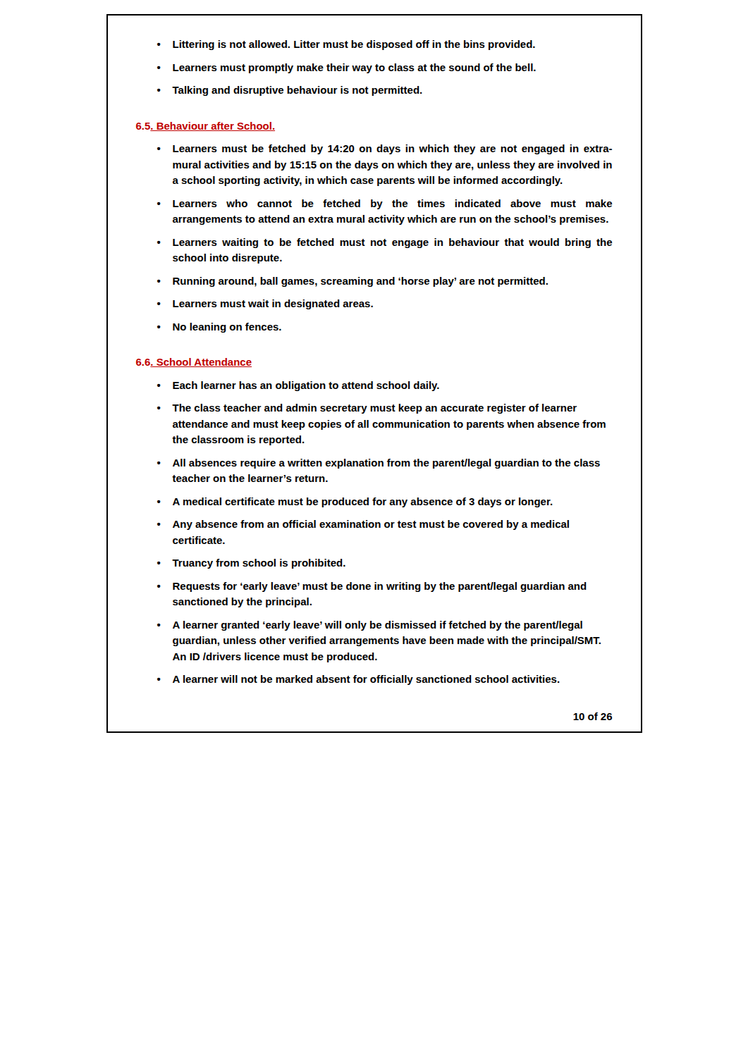Littering is not allowed. Litter must be disposed off in the bins provided.
Learners must promptly make their way to class at the sound of the bell.
Talking and disruptive behaviour is not permitted.
6.5. Behaviour after School.
Learners must be fetched by 14:20 on days in which they are not engaged in extra-mural activities and by 15:15 on the days on which they are, unless they are involved in a school sporting activity, in which case parents will be informed accordingly.
Learners who cannot be fetched by the times indicated above must make arrangements to attend an extra mural activity which are run on the school’s premises.
Learners waiting to be fetched must not engage in behaviour that would bring the school into disrepute.
Running around, ball games, screaming and ‘horse play’ are not permitted.
Learners must wait in designated areas.
No leaning on fences.
6.6. School Attendance
Each learner has an obligation to attend school daily.
The class teacher and admin secretary must keep an accurate register of learner attendance and must keep copies of all communication to parents when absence from the classroom is reported.
All absences require a written explanation from the parent/legal guardian to the class teacher on the learner’s return.
A medical certificate must be produced for any absence of 3 days or longer.
Any absence from an official examination or test must be covered by a medical certificate.
Truancy from school is prohibited.
Requests for ‘early leave’ must be done in writing by the parent/legal guardian and sanctioned by the principal.
A learner granted ‘early leave’ will only be dismissed if fetched by the parent/legal guardian, unless other verified arrangements have been made with the principal/SMT. An ID /drivers licence must be produced.
A learner will not be marked absent for officially sanctioned school activities.
10 of 26